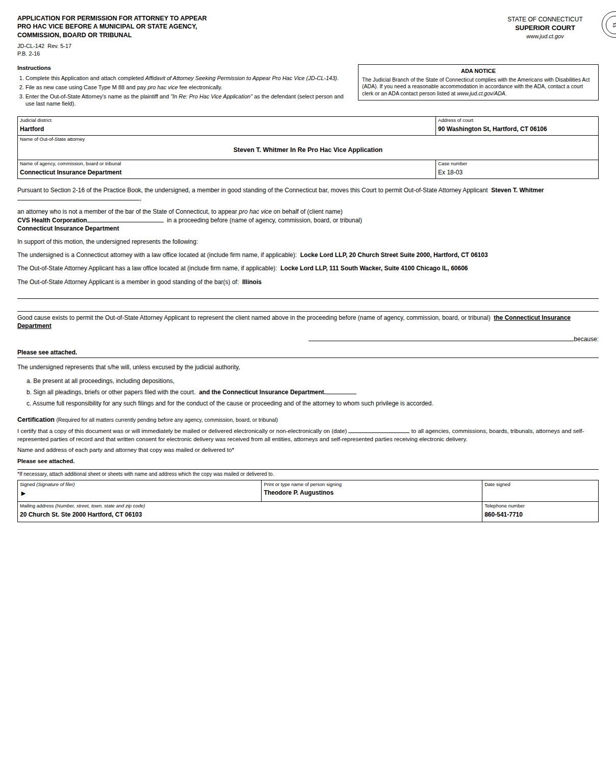Application for Permission for Attorney to Appear
Pro Hac Vice Before a Municipal or State Agency,
Commission, Board or Tribunal
JD-CL-142 Rev. 5-17
P.B. 2-16
STATE OF CONNECTICUT SUPERIOR COURT www.jud.ct.gov
⚖
Instructions
Complete this Application and attach completed Affidavit of Attorney Seeking Permission to Appear Pro Hac Vice (JD-CL-143).
File as new case using Case Type M 88 and pay pro hac vice fee electronically.
Enter the Out-of-State Attorney's name as the plaintiff and "In Re: Pro Hac Vice Application" as the defendant (select person and use last name field).
ADA NOTICE
The Judicial Branch of the State of Connecticut complies with the Americans with Disabilities Act (ADA). If you need a reasonable accommodation in accordance with the ADA, contact a court clerk or an ADA contact person listed at www.jud.ct.gov/ADA.
| Judicial district Hartford | Address of court 90 Washington St, Hartford, CT 06106 |
| Name of Out-of-State attorney Steven T. Whitmer In Re Pro Hac Vice Application |
| Name of agency, commission, board or tribunal Connecticut Insurance Department | Case number Ex 18-03 |
Pursuant to Section 2-16 of the Practice Book, the undersigned, a member in good standing of the Connecticut bar, moves this Court to permit Out-of-State Attorney Applicant Steven T. Whitmer ,
an attorney who is not a member of the bar of the State of Connecticut, to appear pro hac vice on behalf of (client name)
CVS Health Corporation in a proceeding before (name of agency, commission, board, or tribunal)
Connecticut Insurance Department
In support of this motion, the undersigned represents the following:
The undersigned is a Connecticut attorney with a law office located at (include firm name, if applicable): Locke Lord LLP, 20 Church Street Suite 2000, Hartford, CT 06103
The Out-of-State Attorney Applicant has a law office located at (include firm name, if applicable): Locke Lord LLP, 111 South Wacker, Suite 4100 Chicago IL, 60606
The Out-of-State Attorney Applicant is a member in good standing of the bar(s) of: Illinois
Good cause exists to permit the Out-of-State Attorney Applicant to represent the client named above in the proceeding before (name of agency, commission, board, or tribunal) the Connecticut Insurance Department
because:
Please see attached.
The undersigned represents that s/he will, unless excused by the judicial authority,
a. Be present at all proceedings, including depositions,
b. Sign all pleadings, briefs or other papers filed with the court. and the Connecticut Insurance Department.
c. Assume full responsibility for any such filings and for the conduct of the cause or proceeding and of the attorney to whom such privilege is accorded.
Certification (Required for all matters currently pending before any agency, commission, board, or tribunal)
I certify that a copy of this document was or will immediately be mailed or delivered electronically or non-electronically on (date) to all agencies, commissions, boards, tribunals, attorneys and self-represented parties of record and that written consent for electronic delivery was received from all entities, attorneys and self-represented parties receiving electronic delivery.
Name and address of each party and attorney that copy was mailed or delivered to*
Please see attached.
*If necessary, attach additional sheet or sheets with name and address which the copy was mailed or delivered to.
| Signed (Signature of filer) ► | Print or type name of person signing Theodore P. Augustinos | Date signed |
| Mailing address (Number, street, town, state and zip code) 20 Church St. Ste 2000 Hartford, CT 06103 | Telephone number 860-541-7710 |